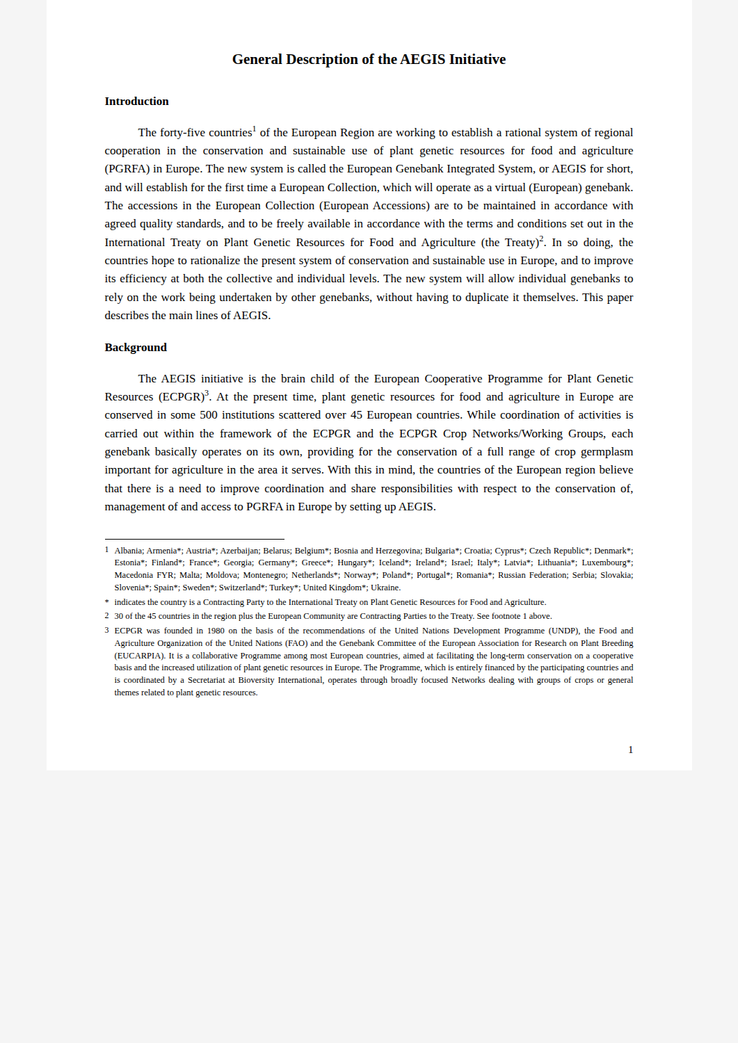General Description of the AEGIS Initiative
Introduction
The forty-five countries1 of the European Region are working to establish a rational system of regional cooperation in the conservation and sustainable use of plant genetic resources for food and agriculture (PGRFA) in Europe. The new system is called the European Genebank Integrated System, or AEGIS for short, and will establish for the first time a European Collection, which will operate as a virtual (European) genebank. The accessions in the European Collection (European Accessions) are to be maintained in accordance with agreed quality standards, and to be freely available in accordance with the terms and conditions set out in the International Treaty on Plant Genetic Resources for Food and Agriculture (the Treaty)2. In so doing, the countries hope to rationalize the present system of conservation and sustainable use in Europe, and to improve its efficiency at both the collective and individual levels. The new system will allow individual genebanks to rely on the work being undertaken by other genebanks, without having to duplicate it themselves. This paper describes the main lines of AEGIS.
Background
The AEGIS initiative is the brain child of the European Cooperative Programme for Plant Genetic Resources (ECPGR)3. At the present time, plant genetic resources for food and agriculture in Europe are conserved in some 500 institutions scattered over 45 European countries. While coordination of activities is carried out within the framework of the ECPGR and the ECPGR Crop Networks/Working Groups, each genebank basically operates on its own, providing for the conservation of a full range of crop germplasm important for agriculture in the area it serves. With this in mind, the countries of the European region believe that there is a need to improve coordination and share responsibilities with respect to the conservation of, management of and access to PGRFA in Europe by setting up AEGIS.
1 Albania; Armenia*; Austria*; Azerbaijan; Belarus; Belgium*; Bosnia and Herzegovina; Bulgaria*; Croatia; Cyprus*; Czech Republic*; Denmark*; Estonia*; Finland*; France*; Georgia; Germany*; Greece*; Hungary*; Iceland*; Ireland*; Israel; Italy*; Latvia*; Lithuania*; Luxembourg*; Macedonia FYR; Malta; Moldova; Montenegro; Netherlands*; Norway*; Poland*; Portugal*; Romania*; Russian Federation; Serbia; Slovakia; Slovenia*; Spain*; Sweden*; Switzerland*; Turkey*; United Kingdom*; Ukraine.
indicates the country is a Contracting Party to the International Treaty on Plant Genetic Resources for Food and Agriculture.
2 30 of the 45 countries in the region plus the European Community are Contracting Parties to the Treaty. See footnote 1 above.
3 ECPGR was founded in 1980 on the basis of the recommendations of the United Nations Development Programme (UNDP), the Food and Agriculture Organization of the United Nations (FAO) and the Genebank Committee of the European Association for Research on Plant Breeding (EUCARPIA). It is a collaborative Programme among most European countries, aimed at facilitating the long-term conservation on a cooperative basis and the increased utilization of plant genetic resources in Europe. The Programme, which is entirely financed by the participating countries and is coordinated by a Secretariat at Bioversity International, operates through broadly focused Networks dealing with groups of crops or general themes related to plant genetic resources.
1